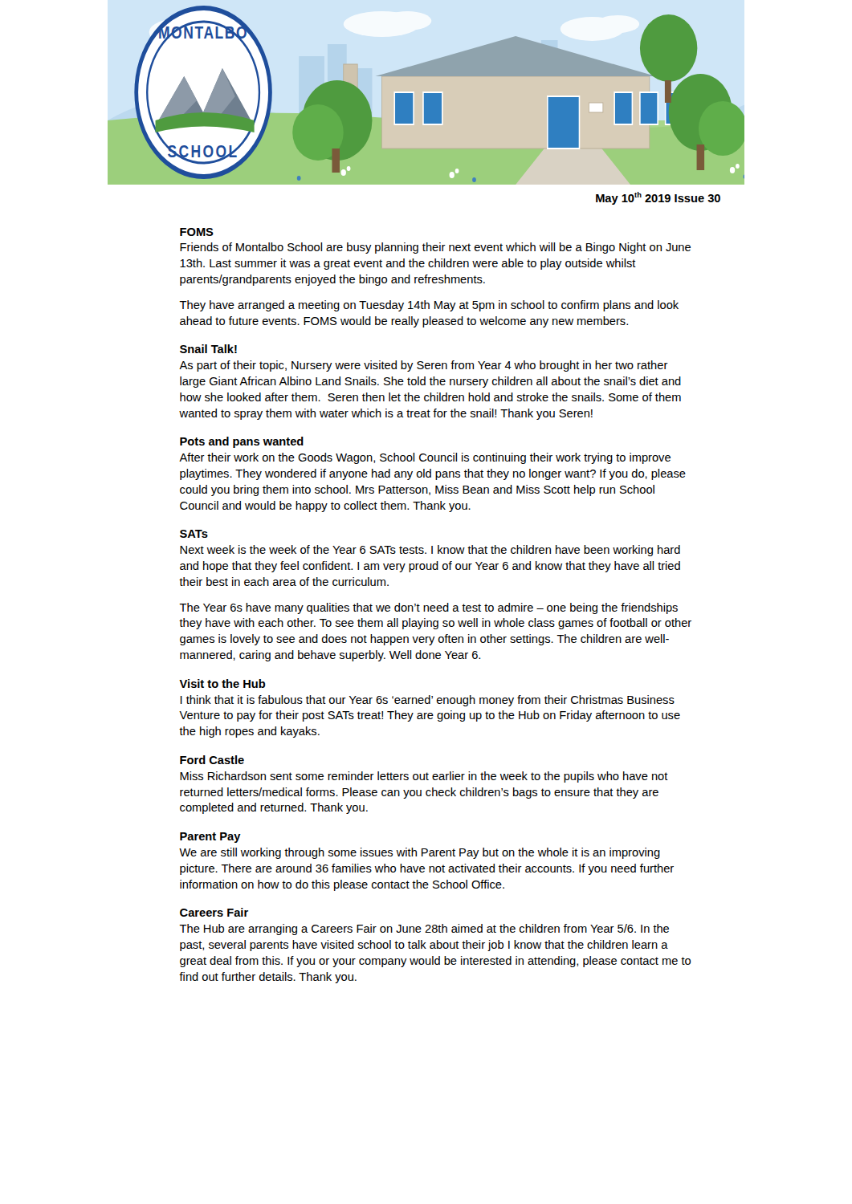MONTALBO SCHOOL
May 10th 2019 Issue 30
FOMS
Friends of Montalbo School are busy planning their next event which will be a Bingo Night on June 13th. Last summer it was a great event and the children were able to play outside whilst parents/grandparents enjoyed the bingo and refreshments.
They have arranged a meeting on Tuesday 14th May at 5pm in school to confirm plans and look ahead to future events. FOMS would be really pleased to welcome any new members.
Snail Talk!
As part of their topic, Nursery were visited by Seren from Year 4 who brought in her two rather large Giant African Albino Land Snails. She told the nursery children all about the snail’s diet and how she looked after them. Seren then let the children hold and stroke the snails. Some of them wanted to spray them with water which is a treat for the snail! Thank you Seren!
Pots and pans wanted
After their work on the Goods Wagon, School Council is continuing their work trying to improve playtimes. They wondered if anyone had any old pans that they no longer want? If you do, please could you bring them into school. Mrs Patterson, Miss Bean and Miss Scott help run School Council and would be happy to collect them. Thank you.
SATs
Next week is the week of the Year 6 SATs tests. I know that the children have been working hard and hope that they feel confident. I am very proud of our Year 6 and know that they have all tried their best in each area of the curriculum.
The Year 6s have many qualities that we don’t need a test to admire – one being the friendships they have with each other. To see them all playing so well in whole class games of football or other games is lovely to see and does not happen very often in other settings. The children are well-mannered, caring and behave superbly. Well done Year 6.
Visit to the Hub
I think that it is fabulous that our Year 6s ‘earned’ enough money from their Christmas Business Venture to pay for their post SATs treat! They are going up to the Hub on Friday afternoon to use the high ropes and kayaks.
Ford Castle
Miss Richardson sent some reminder letters out earlier in the week to the pupils who have not returned letters/medical forms. Please can you check children’s bags to ensure that they are completed and returned. Thank you.
Parent Pay
We are still working through some issues with Parent Pay but on the whole it is an improving picture. There are around 36 families who have not activated their accounts. If you need further information on how to do this please contact the School Office.
Careers Fair
The Hub are arranging a Careers Fair on June 28th aimed at the children from Year 5/6. In the past, several parents have visited school to talk about their job I know that the children learn a great deal from this. If you or your company would be interested in attending, please contact me to find out further details. Thank you.